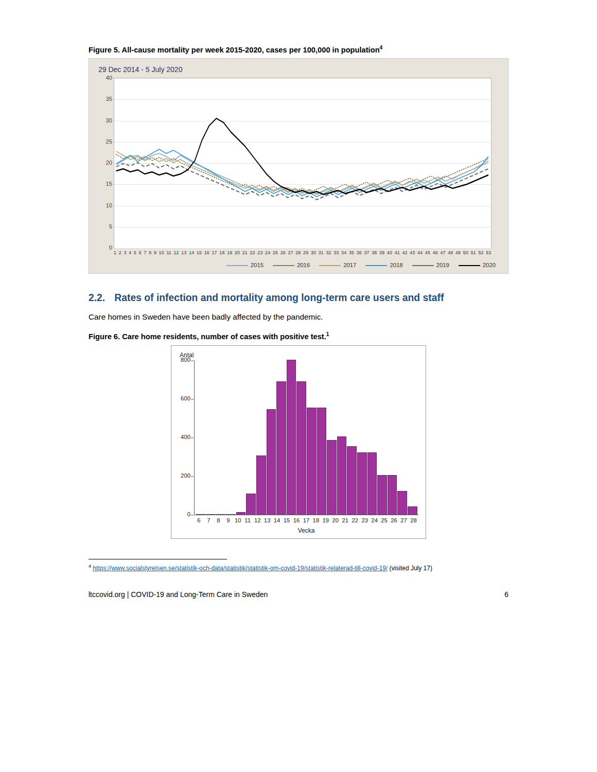Figure 5. All-cause mortality per week 2015-2020, cases per 100,000 in population4
29 Dec 2014 - 5 July 2020
40 35 30 25 20 15 10 5 0
1234567891011121314151617181920212223242526272829303132333435363738394041424344454647484950515253
2015
2016
2017
2018
2019
2020
2.2. Rates of infection and mortality among long-term care users and staff
Care homes in Sweden have been badly affected by the pandemic.
Figure 6. Care home residents, number of cases with positive test.1
Antal
800 600 400 200 0
678910111213141516171819202122232425262728
Vecka
4 https://www.socialstyrelsen.se/statistik-och-data/statistik/statistik-om-covid-19/statistik-relaterad-till-covid-19/ (visited July 17)
ltccovid.org | COVID-19 and Long-Term Care in Sweden 6